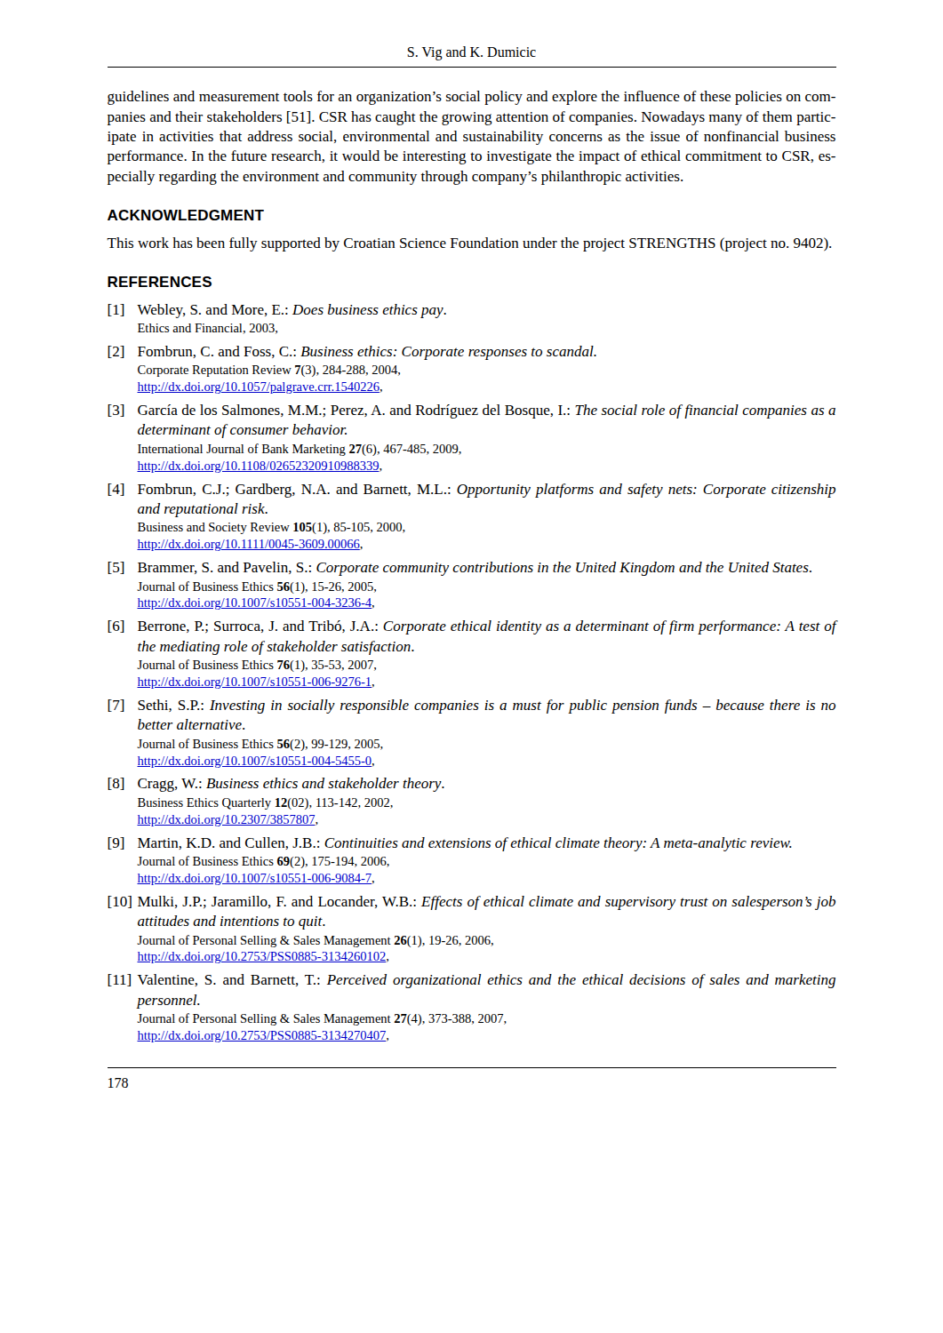S. Vig and K. Dumicic
guidelines and measurement tools for an organization’s social policy and explore the influence of these policies on companies and their stakeholders [51]. CSR has caught the growing attention of companies. Nowadays many of them participate in activities that address social, environmental and sustainability concerns as the issue of nonfinancial business performance. In the future research, it would be interesting to investigate the impact of ethical commitment to CSR, especially regarding the environment and community through company’s philanthropic activities.
ACKNOWLEDGMENT
This work has been fully supported by Croatian Science Foundation under the project STRENGTHS (project no. 9402).
REFERENCES
[1] Webley, S. and More, E.: Does business ethics pay. Ethics and Financial, 2003,
[2] Fombrun, C. and Foss, C.: Business ethics: Corporate responses to scandal. Corporate Reputation Review 7(3), 284-288, 2004,
http://dx.doi.org/10.1057/palgrave.crr.1540226,
[3] García de los Salmones, M.M.; Perez, A. and Rodríguez del Bosque, I.: The social role of financial companies as a determinant of consumer behavior. International Journal of Bank Marketing 27(6), 467-485, 2009,
http://dx.doi.org/10.1108/02652320910988339,
[4] Fombrun, C.J.; Gardberg, N.A. and Barnett, M.L.: Opportunity platforms and safety nets: Corporate citizenship and reputational risk. Business and Society Review 105(1), 85-105, 2000,
http://dx.doi.org/10.1111/0045-3609.00066,
[5] Brammer, S. and Pavelin, S.: Corporate community contributions in the United Kingdom and the United States. Journal of Business Ethics 56(1), 15-26, 2005,
http://dx.doi.org/10.1007/s10551-004-3236-4,
[6] Berrone, P.; Surroca, J. and Tribó, J.A.: Corporate ethical identity as a determinant of firm performance: A test of the mediating role of stakeholder satisfaction. Journal of Business Ethics 76(1), 35-53, 2007,
http://dx.doi.org/10.1007/s10551-006-9276-1,
[7] Sethi, S.P.: Investing in socially responsible companies is a must for public pension funds – because there is no better alternative. Journal of Business Ethics 56(2), 99-129, 2005,
http://dx.doi.org/10.1007/s10551-004-5455-0,
[8] Cragg, W.: Business ethics and stakeholder theory. Business Ethics Quarterly 12(02), 113-142, 2002,
http://dx.doi.org/10.2307/3857807,
[9] Martin, K.D. and Cullen, J.B.: Continuities and extensions of ethical climate theory: A meta-analytic review. Journal of Business Ethics 69(2), 175-194, 2006,
http://dx.doi.org/10.1007/s10551-006-9084-7,
[10] Mulki, J.P.; Jaramillo, F. and Locander, W.B.: Effects of ethical climate and supervisory trust on salesperson’s job attitudes and intentions to quit. Journal of Personal Selling & Sales Management 26(1), 19-26, 2006,
http://dx.doi.org/10.2753/PSS0885-3134260102,
[11] Valentine, S. and Barnett, T.: Perceived organizational ethics and the ethical decisions of sales and marketing personnel. Journal of Personal Selling & Sales Management 27(4), 373-388, 2007,
http://dx.doi.org/10.2753/PSS0885-3134270407,
178